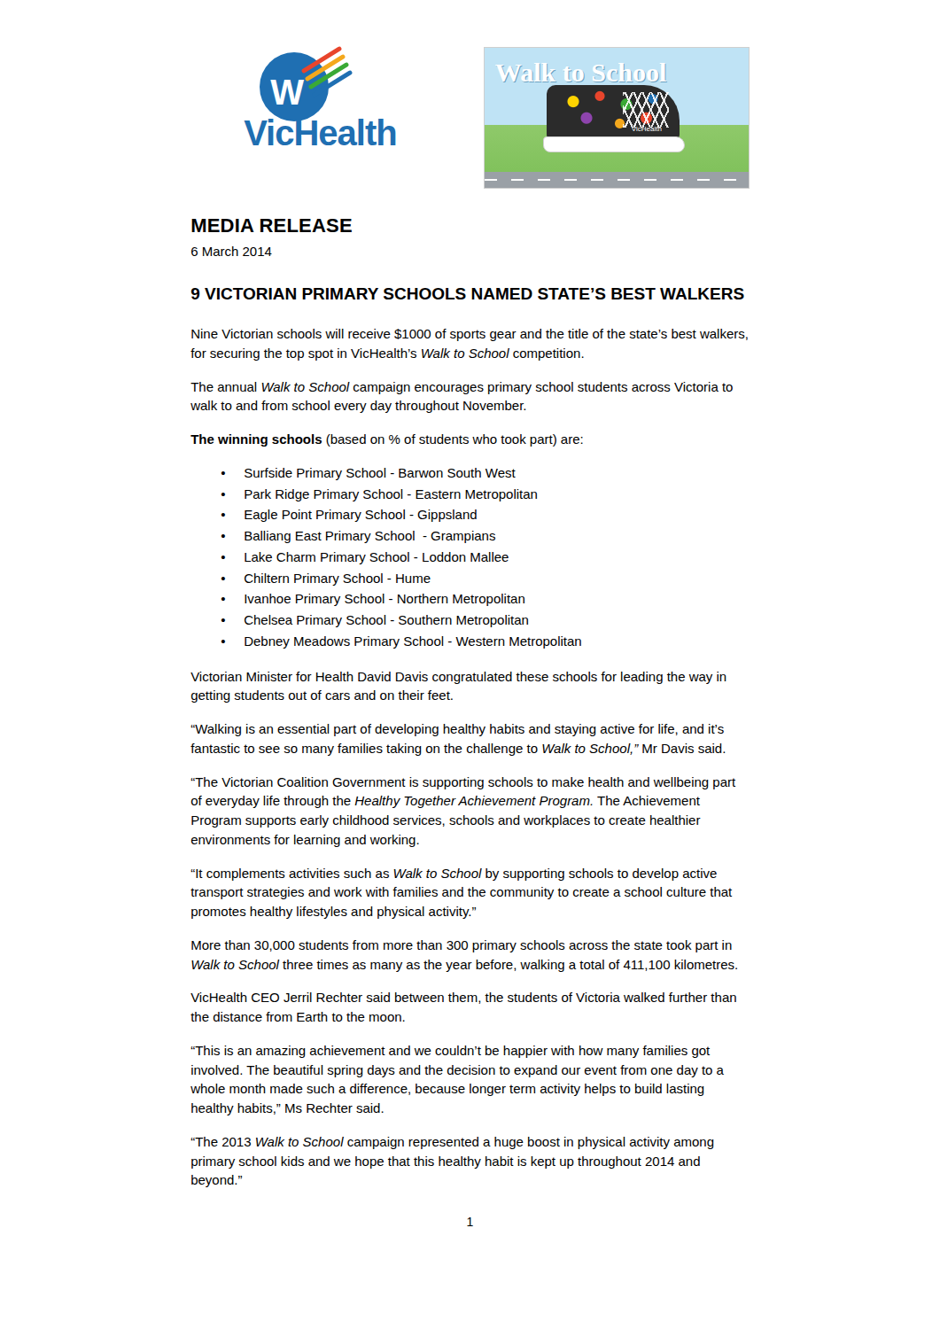W
VicHealth
Walk to School
VicHealth
MEDIA RELEASE
6 March 2014
9 VICTORIAN PRIMARY SCHOOLS NAMED STATE’S BEST WALKERS
Nine Victorian schools will receive $1000 of sports gear and the title of the state’s best walkers, for securing the top spot in VicHealth’s Walk to School competition.
The annual Walk to School campaign encourages primary school students across Victoria to walk to and from school every day throughout November.
The winning schools (based on % of students who took part) are:
Surfside Primary School - Barwon South West
Park Ridge Primary School - Eastern Metropolitan
Eagle Point Primary School - Gippsland
Balliang East Primary School - Grampians
Lake Charm Primary School - Loddon Mallee
Chiltern Primary School - Hume
Ivanhoe Primary School - Northern Metropolitan
Chelsea Primary School - Southern Metropolitan
Debney Meadows Primary School - Western Metropolitan
Victorian Minister for Health David Davis congratulated these schools for leading the way in getting students out of cars and on their feet.
“Walking is an essential part of developing healthy habits and staying active for life, and it’s fantastic to see so many families taking on the challenge to Walk to School,” Mr Davis said.
“The Victorian Coalition Government is supporting schools to make health and wellbeing part of everyday life through the Healthy Together Achievement Program. The Achievement Program supports early childhood services, schools and workplaces to create healthier environments for learning and working.
“It complements activities such as Walk to School by supporting schools to develop active transport strategies and work with families and the community to create a school culture that promotes healthy lifestyles and physical activity.”
More than 30,000 students from more than 300 primary schools across the state took part in Walk to School three times as many as the year before, walking a total of 411,100 kilometres.
VicHealth CEO Jerril Rechter said between them, the students of Victoria walked further than the distance from Earth to the moon.
“This is an amazing achievement and we couldn’t be happier with how many families got involved. The beautiful spring days and the decision to expand our event from one day to a whole month made such a difference, because longer term activity helps to build lasting healthy habits,” Ms Rechter said.
“The 2013 Walk to School campaign represented a huge boost in physical activity among primary school kids and we hope that this healthy habit is kept up throughout 2014 and beyond.”
1